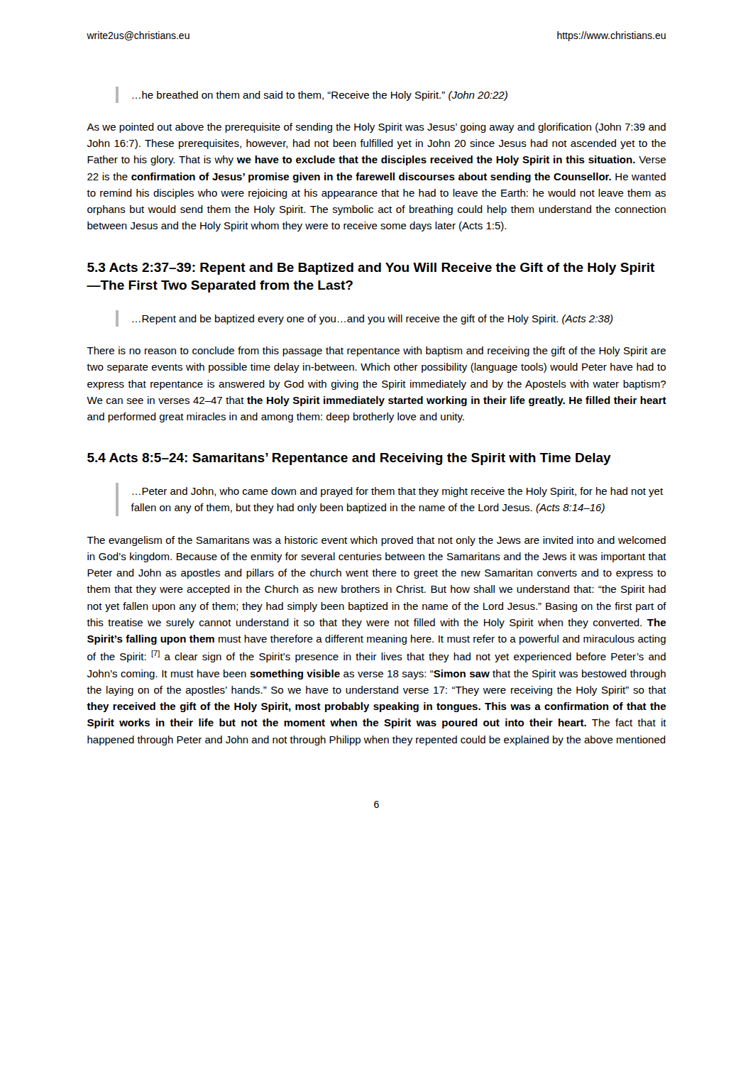write2us@christians.eu https://www.christians.eu
…he breathed on them and said to them, “Receive the Holy Spirit.” (John 20:22)
As we pointed out above the prerequisite of sending the Holy Spirit was Jesus’ going away and glorification (John 7:39 and John 16:7). These prerequisites, however, had not been fulfilled yet in John 20 since Jesus had not ascended yet to the Father to his glory. That is why we have to exclude that the disciples received the Holy Spirit in this situation. Verse 22 is the confirmation of Jesus’ promise given in the farewell discourses about sending the Counsellor. He wanted to remind his disciples who were rejoicing at his appearance that he had to leave the Earth: he would not leave them as orphans but would send them the Holy Spirit. The symbolic act of breathing could help them understand the connection between Jesus and the Holy Spirit whom they were to receive some days later (Acts 1:5).
5.3 Acts 2:37–39: Repent and Be Baptized and You Will Receive the Gift of the Holy Spirit—The First Two Separated from the Last?
…Repent and be baptized every one of you…and you will receive the gift of the Holy Spirit. (Acts 2:38)
There is no reason to conclude from this passage that repentance with baptism and receiving the gift of the Holy Spirit are two separate events with possible time delay in-between. Which other possibility (language tools) would Peter have had to express that repentance is answered by God with giving the Spirit immediately and by the Apostels with water baptism? We can see in verses 42–47 that the Holy Spirit immediately started working in their life greatly. He filled their heart and performed great miracles in and among them: deep brotherly love and unity.
5.4 Acts 8:5–24: Samaritans’ Repentance and Receiving the Spirit with Time Delay
…Peter and John, who came down and prayed for them that they might receive the Holy Spirit, for he had not yet fallen on any of them, but they had only been baptized in the name of the Lord Jesus. (Acts 8:14–16)
The evangelism of the Samaritans was a historic event which proved that not only the Jews are invited into and welcomed in God’s kingdom. Because of the enmity for several centuries between the Samaritans and the Jews it was important that Peter and John as apostles and pillars of the church went there to greet the new Samaritan converts and to express to them that they were accepted in the Church as new brothers in Christ. But how shall we understand that: “the Spirit had not yet fallen upon any of them; they had simply been baptized in the name of the Lord Jesus.” Basing on the first part of this treatise we surely cannot understand it so that they were not filled with the Holy Spirit when they converted. The Spirit’s falling upon them must have therefore a different meaning here. It must refer to a powerful and miraculous acting of the Spirit: [7] a clear sign of the Spirit’s presence in their lives that they had not yet experienced before Peter’s and John’s coming. It must have been something visible as verse 18 says: “Simon saw that the Spirit was bestowed through the laying on of the apostles’ hands.” So we have to understand verse 17: “They were receiving the Holy Spirit” so that they received the gift of the Holy Spirit, most probably speaking in tongues. This was a confirmation of that the Spirit works in their life but not the moment when the Spirit was poured out into their heart. The fact that it happened through Peter and John and not through Philipp when they repented could be explained by the above mentioned
6